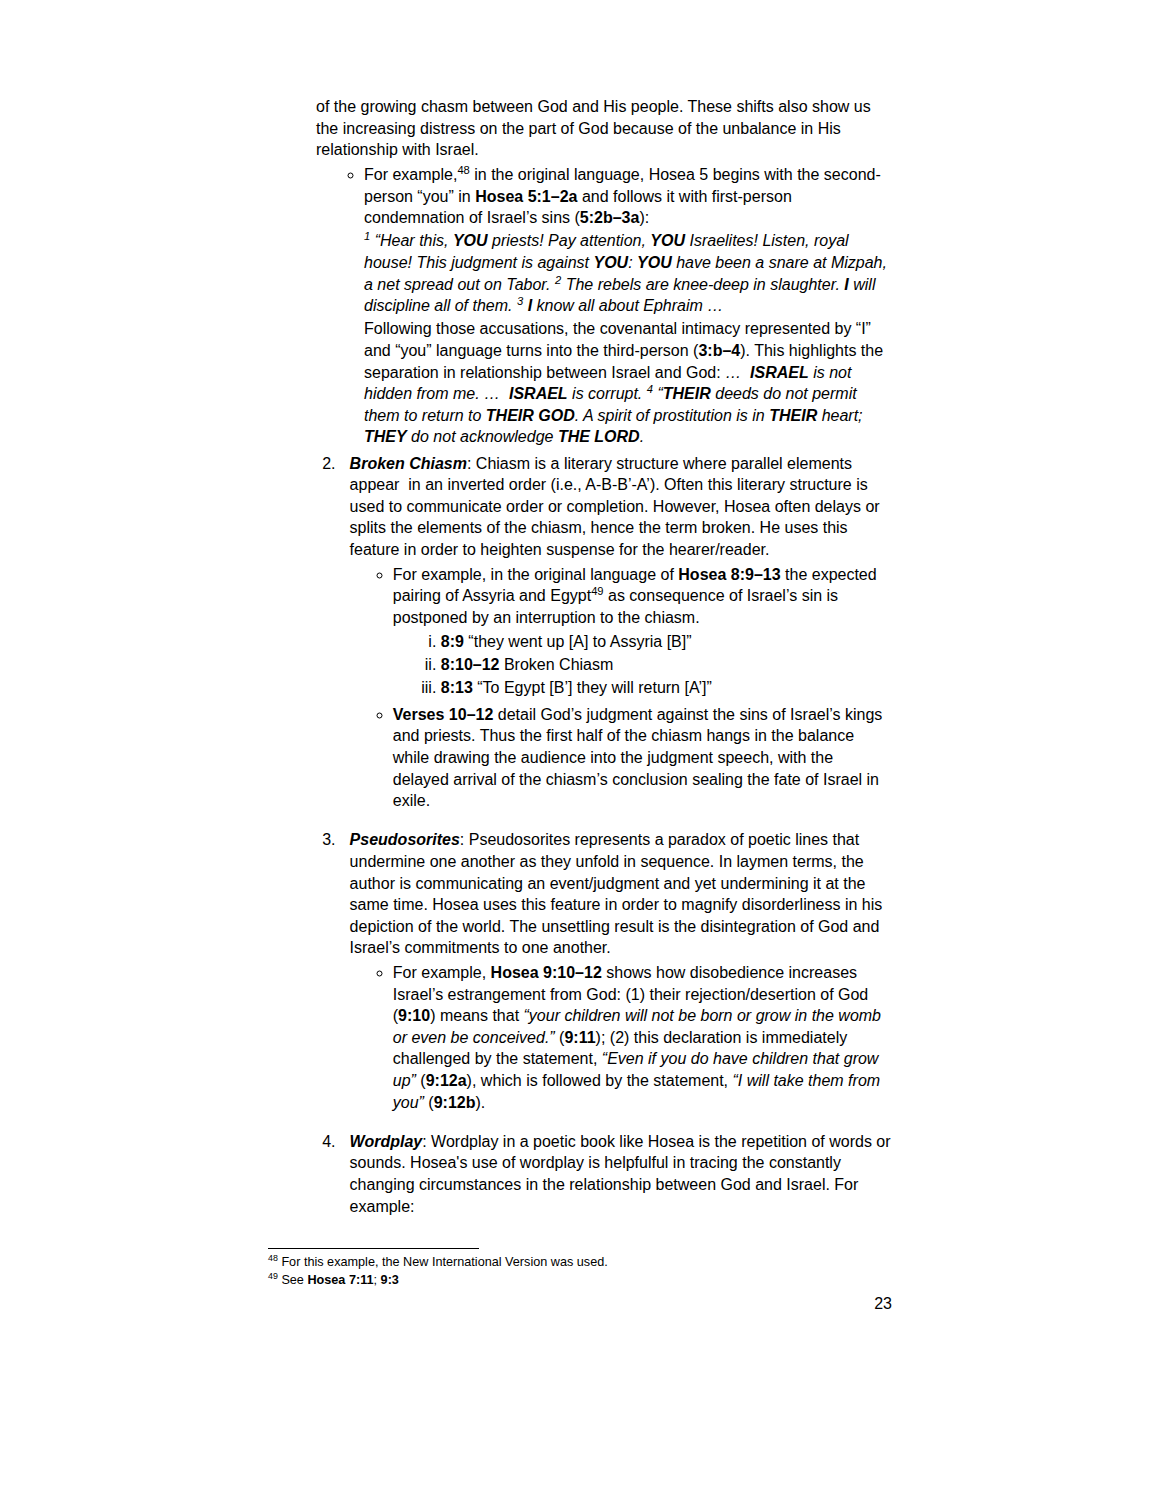of the growing chasm between God and His people. These shifts also show us the increasing distress on the part of God because of the unbalance in His relationship with Israel.
For example,48 in the original language, Hosea 5 begins with the second-person “you” in Hosea 5:1–2a and follows it with first-person condemnation of Israel’s sins (5:2b–3a): 1 “Hear this, YOU priests! Pay attention, YOU Israelites! Listen, royal house! This judgment is against YOU: YOU have been a snare at Mizpah, a net spread out on Tabor. 2 The rebels are knee-deep in slaughter. I will discipline all of them. 3 I know all about Ephraim … Following those accusations, the covenantal intimacy represented by “I” and “you” language turns into the third-person (3:b–4). This highlights the separation in relationship between Israel and God: … ISRAEL is not hidden from me. … ISRAEL is corrupt. 4 “THEIR deeds do not permit them to return to THEIR GOD. A spirit of prostitution is in THEIR heart; THEY do not acknowledge THE LORD.
Broken Chiasm: Chiasm is a literary structure where parallel elements appear in an inverted order (i.e., A-B-B’-A’). Often this literary structure is used to communicate order or completion. However, Hosea often delays or splits the elements of the chiasm, hence the term broken. He uses this feature in order to heighten suspense for the hearer/reader.
For example, in the original language of Hosea 8:9–13 the expected pairing of Assyria and Egypt49 as consequence of Israel’s sin is postponed by an interruption to the chiasm.
8:9 “they went up [A] to Assyria [B]”
8:10–12 Broken Chiasm
8:13 “To Egypt [B’] they will return [A’]”
Verses 10–12 detail God’s judgment against the sins of Israel’s kings and priests. Thus the first half of the chiasm hangs in the balance while drawing the audience into the judgment speech, with the delayed arrival of the chiasm’s conclusion sealing the fate of Israel in exile.
Pseudosorites: Pseudosorites represents a paradox of poetic lines that undermine one another as they unfold in sequence. In laymen terms, the author is communicating an event/judgment and yet undermining it at the same time. Hosea uses this feature in order to magnify disorderliness in his depiction of the world. The unsettling result is the disintegration of God and Israel’s commitments to one another.
For example, Hosea 9:10–12 shows how disobedience increases Israel’s estrangement from God: (1) their rejection/desertion of God (9:10) means that “your children will not be born or grow in the womb or even be conceived.” (9:11); (2) this declaration is immediately challenged by the statement, “Even if you do have children that grow up” (9:12a), which is followed by the statement, “I will take them from you” (9:12b).
Wordplay: Wordplay in a poetic book like Hosea is the repetition of words or sounds. Hosea's use of wordplay is helpfulful in tracing the constantly changing circumstances in the relationship between God and Israel. For example:
48 For this example, the New International Version was used.
49 See Hosea 7:11; 9:3
23